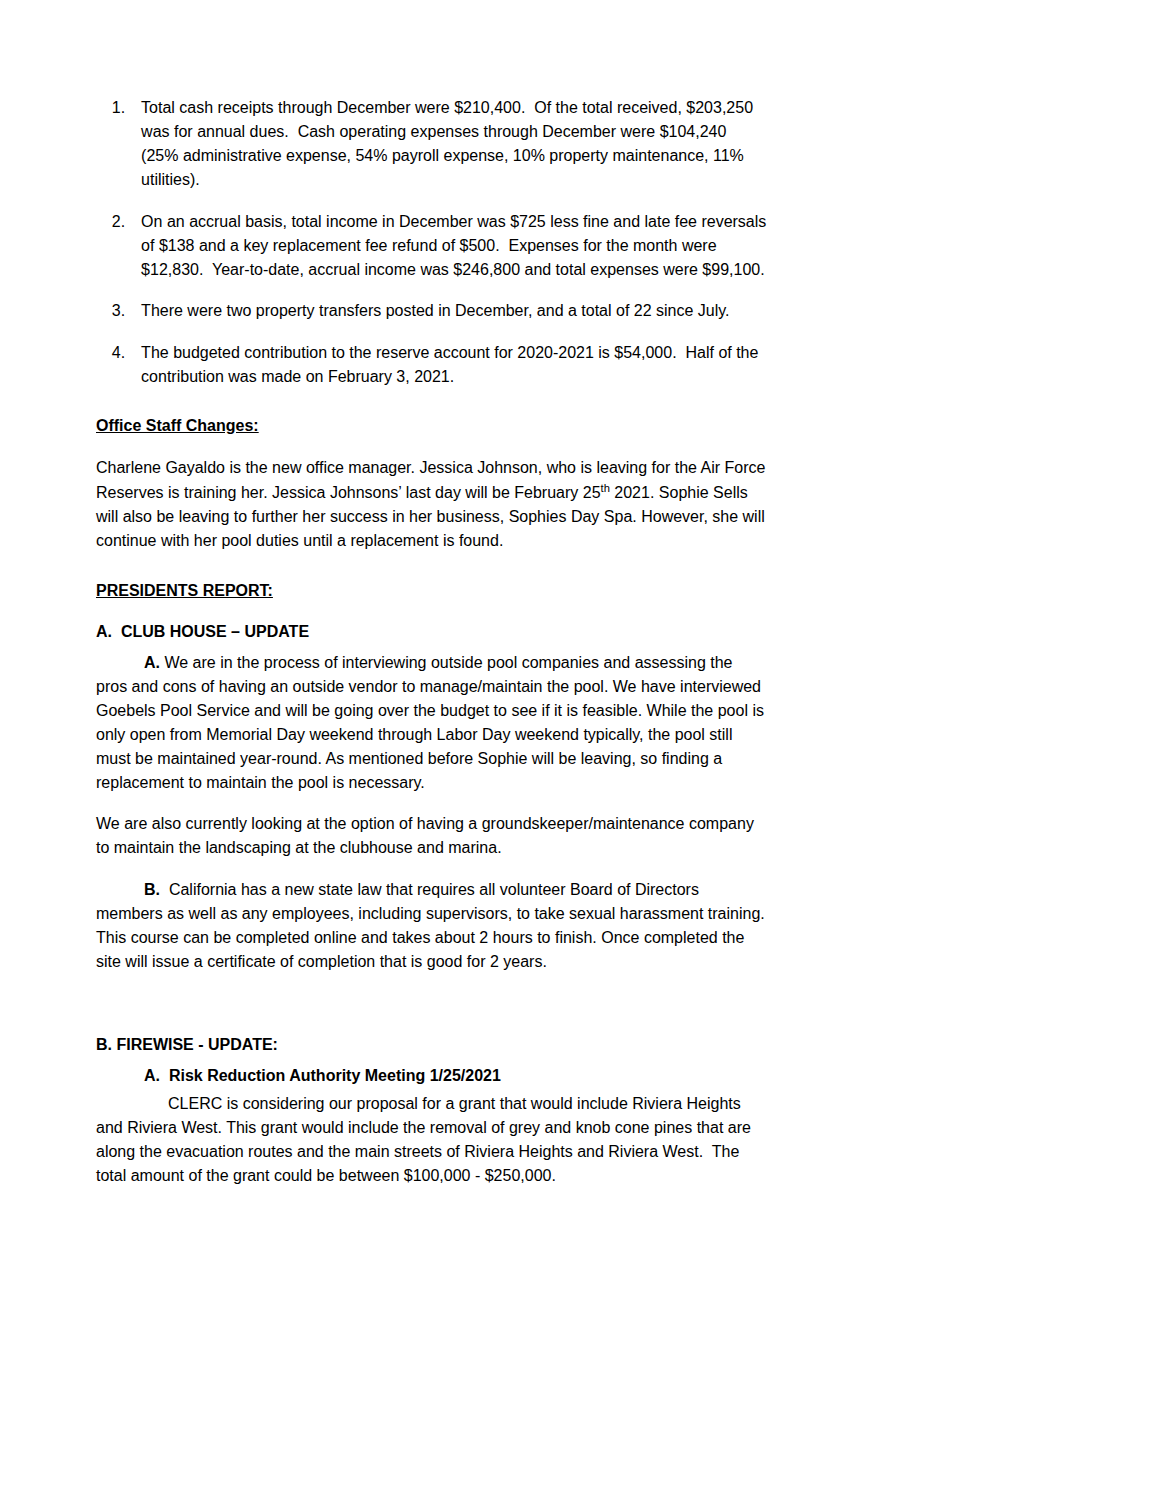Total cash receipts through December were $210,400. Of the total received, $203,250 was for annual dues. Cash operating expenses through December were $104,240 (25% administrative expense, 54% payroll expense, 10% property maintenance, 11% utilities).
On an accrual basis, total income in December was $725 less fine and late fee reversals of $138 and a key replacement fee refund of $500. Expenses for the month were $12,830. Year-to-date, accrual income was $246,800 and total expenses were $99,100.
There were two property transfers posted in December, and a total of 22 since July.
The budgeted contribution to the reserve account for 2020-2021 is $54,000. Half of the contribution was made on February 3, 2021.
Office Staff Changes:
Charlene Gayaldo is the new office manager. Jessica Johnson, who is leaving for the Air Force Reserves is training her. Jessica Johnsons’ last day will be February 25th 2021. Sophie Sells will also be leaving to further her success in her business, Sophies Day Spa. However, she will continue with her pool duties until a replacement is found.
PRESIDENTS REPORT:
A. CLUB HOUSE – UPDATE
A. We are in the process of interviewing outside pool companies and assessing the pros and cons of having an outside vendor to manage/maintain the pool. We have interviewed Goebels Pool Service and will be going over the budget to see if it is feasible. While the pool is only open from Memorial Day weekend through Labor Day weekend typically, the pool still must be maintained year-round. As mentioned before Sophie will be leaving, so finding a replacement to maintain the pool is necessary.
We are also currently looking at the option of having a groundskeeper/maintenance company to maintain the landscaping at the clubhouse and marina.
B. California has a new state law that requires all volunteer Board of Directors members as well as any employees, including supervisors, to take sexual harassment training. This course can be completed online and takes about 2 hours to finish. Once completed the site will issue a certificate of completion that is good for 2 years.
B. FIREWISE - UPDATE:
A. Risk Reduction Authority Meeting 1/25/2021
CLERC is considering our proposal for a grant that would include Riviera Heights and Riviera West. This grant would include the removal of grey and knob cone pines that are along the evacuation routes and the main streets of Riviera Heights and Riviera West. The total amount of the grant could be between $100,000 - $250,000.